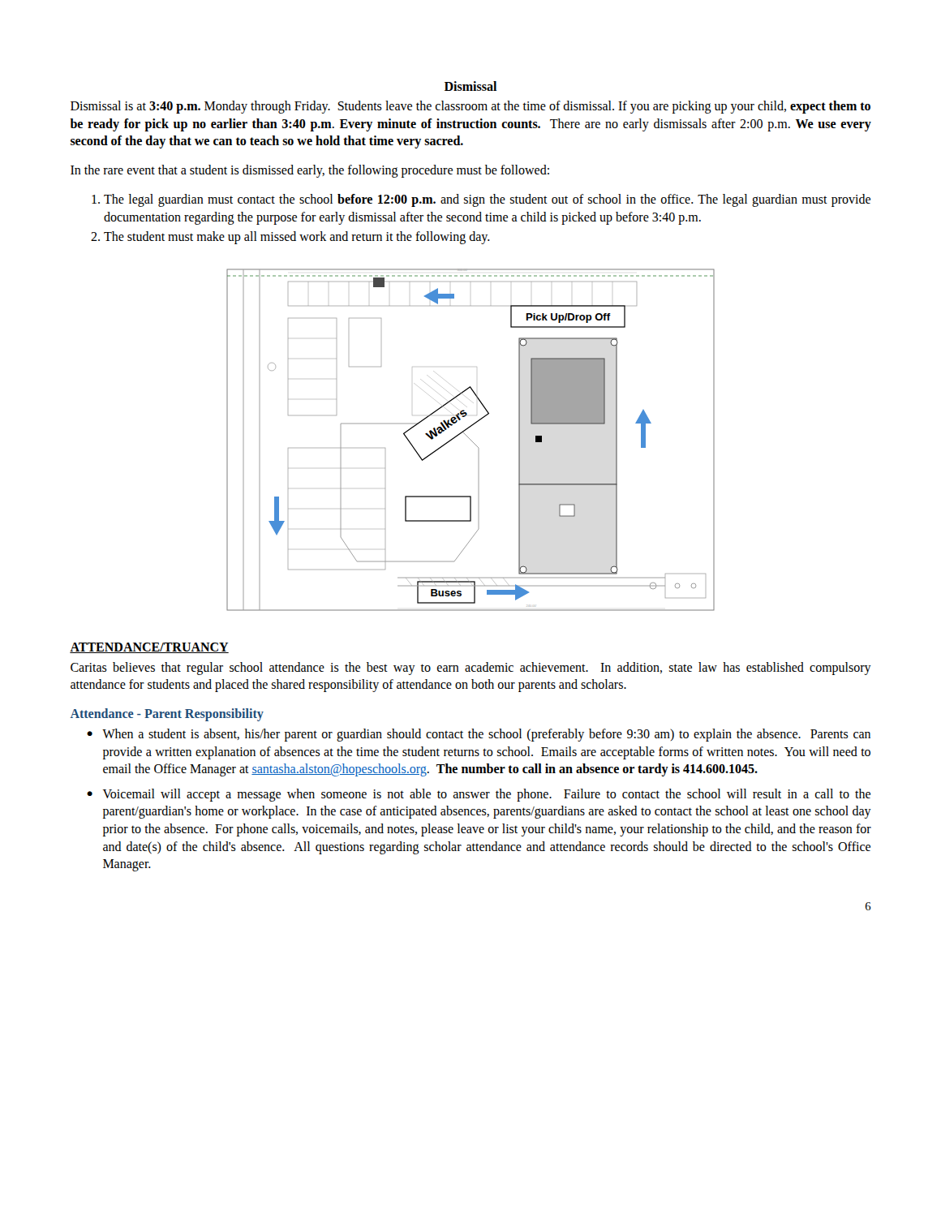Dismissal
Dismissal is at 3:40 p.m. Monday through Friday. Students leave the classroom at the time of dismissal. If you are picking up your child, expect them to be ready for pick up no earlier than 3:40 p.m. Every minute of instruction counts. There are no early dismissals after 2:00 p.m. We use every second of the day that we can to teach so we hold that time very sacred.
In the rare event that a student is dismissed early, the following procedure must be followed:
The legal guardian must contact the school before 12:00 p.m. and sign the student out of school in the office. The legal guardian must provide documentation regarding the purpose for early dismissal after the second time a child is picked up before 3:40 p.m.
The student must make up all missed work and return it the following day.
Walkers Pick Up/Drop Off Buses 300.00' 240.00'
ATTENDANCE/TRUANCY
Caritas believes that regular school attendance is the best way to earn academic achievement. In addition, state law has established compulsory attendance for students and placed the shared responsibility of attendance on both our parents and scholars.
Attendance - Parent Responsibility
When a student is absent, his/her parent or guardian should contact the school (preferably before 9:30 am) to explain the absence. Parents can provide a written explanation of absences at the time the student returns to school. Emails are acceptable forms of written notes. You will need to email the Office Manager at santasha.alston@hopeschools.org. The number to call in an absence or tardy is 414.600.1045.
Voicemail will accept a message when someone is not able to answer the phone. Failure to contact the school will result in a call to the parent/guardian's home or workplace. In the case of anticipated absences, parents/guardians are asked to contact the school at least one school day prior to the absence. For phone calls, voicemails, and notes, please leave or list your child's name, your relationship to the child, and the reason for and date(s) of the child's absence. All questions regarding scholar attendance and attendance records should be directed to the school's Office Manager.
6